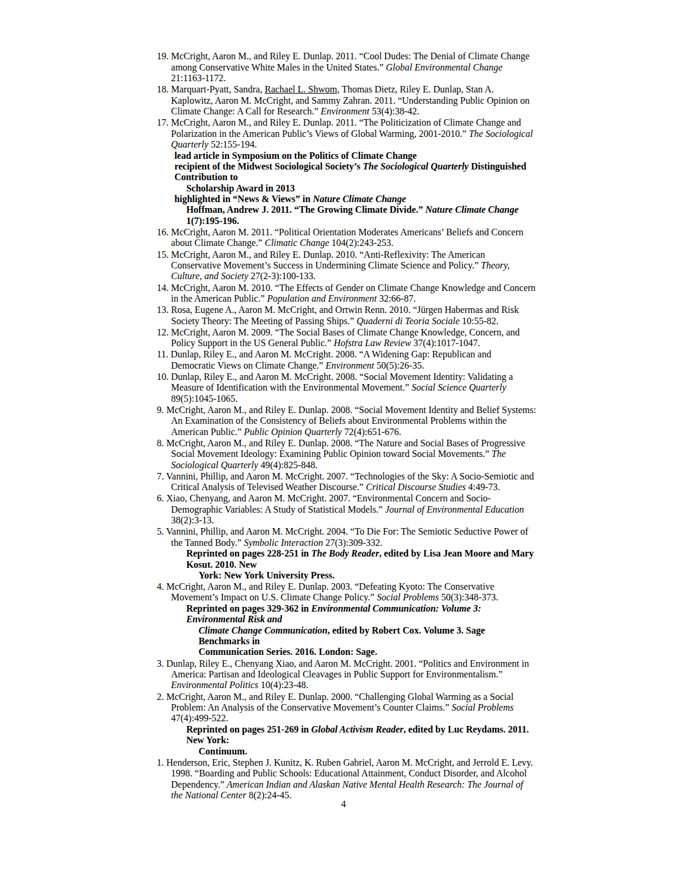19. McCright, Aaron M., and Riley E. Dunlap. 2011. “Cool Dudes: The Denial of Climate Change among Conservative White Males in the United States.” Global Environmental Change 21:1163-1172.
18. Marquart-Pyatt, Sandra, Rachael L. Shwom, Thomas Dietz, Riley E. Dunlap, Stan A. Kaplowitz, Aaron M. McCright, and Sammy Zahran. 2011. “Understanding Public Opinion on Climate Change: A Call for Research.” Environment 53(4):38-42.
17. McCright, Aaron M., and Riley E. Dunlap. 2011. “The Politicization of Climate Change and Polarization in the American Public’s Views of Global Warming, 2001-2010.” The Sociological Quarterly 52:155-194. lead article in Symposium on the Politics of Climate Change recipient of the Midwest Sociological Society’s The Sociological Quarterly Distinguished Contribution to Scholarship Award in 2013 highlighted in “News & Views” in Nature Climate Change Hoffman, Andrew J. 2011. “The Growing Climate Divide.” Nature Climate Change 1(7):195-196.
16. McCright, Aaron M. 2011. “Political Orientation Moderates Americans’ Beliefs and Concern about Climate Change.” Climatic Change 104(2):243-253.
15. McCright, Aaron M., and Riley E. Dunlap. 2010. “Anti-Reflexivity: The American Conservative Movement’s Success in Undermining Climate Science and Policy.” Theory, Culture, and Society 27(2-3):100-133.
14. McCright, Aaron M. 2010. “The Effects of Gender on Climate Change Knowledge and Concern in the American Public.” Population and Environment 32:66-87.
13. Rosa, Eugene A., Aaron M. McCright, and Ortwin Renn. 2010. “Jürgen Habermas and Risk Society Theory: The Meeting of Passing Ships.” Quaderni di Teoria Sociale 10:55-82.
12. McCright, Aaron M. 2009. “The Social Bases of Climate Change Knowledge, Concern, and Policy Support in the US General Public.” Hofstra Law Review 37(4):1017-1047.
11. Dunlap, Riley E., and Aaron M. McCright. 2008. “A Widening Gap: Republican and Democratic Views on Climate Change.” Environment 50(5):26-35.
10. Dunlap, Riley E., and Aaron M. McCright. 2008. “Social Movement Identity: Validating a Measure of Identification with the Environmental Movement.” Social Science Quarterly 89(5):1045-1065.
9. McCright, Aaron M., and Riley E. Dunlap. 2008. “Social Movement Identity and Belief Systems: An Examination of the Consistency of Beliefs about Environmental Problems within the American Public.” Public Opinion Quarterly 72(4):651-676.
8. McCright, Aaron M., and Riley E. Dunlap. 2008. “The Nature and Social Bases of Progressive Social Movement Ideology: Examining Public Opinion toward Social Movements.” The Sociological Quarterly 49(4):825-848.
7. Vannini, Phillip, and Aaron M. McCright. 2007. “Technologies of the Sky: A Socio-Semiotic and Critical Analysis of Televised Weather Discourse.” Critical Discourse Studies 4:49-73.
6. Xiao, Chenyang, and Aaron M. McCright. 2007. “Environmental Concern and Socio-Demographic Variables: A Study of Statistical Models.” Journal of Environmental Education 38(2):3-13.
5. Vannini, Phillip, and Aaron M. McCright. 2004. “To Die For: The Semiotic Seductive Power of the Tanned Body.” Symbolic Interaction 27(3):309-332. Reprinted on pages 228-251 in The Body Reader, edited by Lisa Jean Moore and Mary Kosut. 2010. New York: New York University Press.
4. McCright, Aaron M., and Riley E. Dunlap. 2003. “Defeating Kyoto: The Conservative Movement’s Impact on U.S. Climate Change Policy.” Social Problems 50(3):348-373. Reprinted on pages 329-362 in Environmental Communication: Volume 3: Environmental Risk and Climate Change Communication, edited by Robert Cox. Volume 3. Sage Benchmarks in Communication Series. 2016. London: Sage.
3. Dunlap, Riley E., Chenyang Xiao, and Aaron M. McCright. 2001. “Politics and Environment in America: Partisan and Ideological Cleavages in Public Support for Environmentalism.” Environmental Politics 10(4):23-48.
2. McCright, Aaron M., and Riley E. Dunlap. 2000. “Challenging Global Warming as a Social Problem: An Analysis of the Conservative Movement’s Counter Claims.” Social Problems 47(4):499-522. Reprinted on pages 251-269 in Global Activism Reader, edited by Luc Reydams. 2011. New York: Continuum.
1. Henderson, Eric, Stephen J. Kunitz, K. Ruben Gabriel, Aaron M. McCright, and Jerrold E. Levy. 1998. “Boarding and Public Schools: Educational Attainment, Conduct Disorder, and Alcohol Dependency.” American Indian and Alaskan Native Mental Health Research: The Journal of the National Center 8(2):24-45.
4